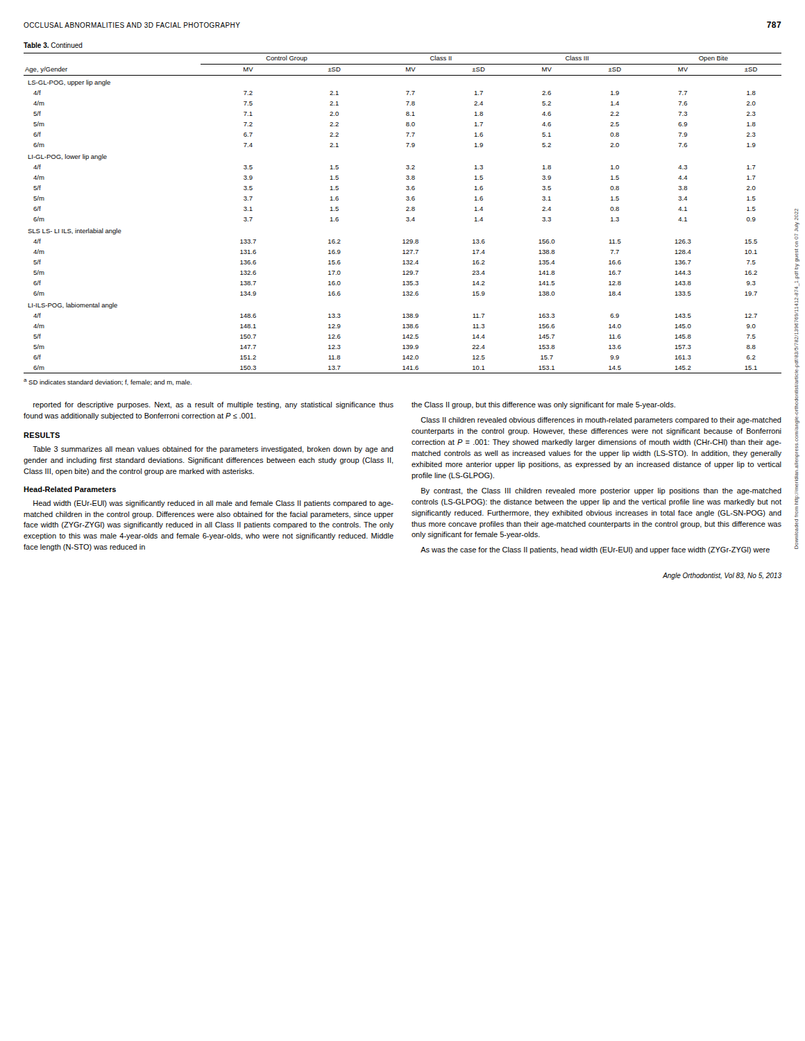Downloaded from http://meridian.allenpress.com/angle-orthodontist/article-pdf/83/5/782/1396769/11412-874_1.pdf by guest on 07 July 2022
Occlusal Abnormalities and 3D Facial Photography 787
Table 3. Continued
| | Control Group | Class II | Class III | Open Bite |
| --- | --- | --- | --- | --- |
| Age, y/Gender | MV | ±SD | MV | ±SD | MV | ±SD | MV | ±SD |
| LS-GL-POG, upper lip angle |
| 4/f | 7.2 | 2.1 | 7.7 | 1.7 | 2.6 | 1.9 | 7.7 | 1.8 |
| 4/m | 7.5 | 2.1 | 7.8 | 2.4 | 5.2 | 1.4 | 7.6 | 2.0 |
| 5/f | 7.1 | 2.0 | 8.1 | 1.8 | 4.6 | 2.2 | 7.3 | 2.3 |
| 5/m | 7.2 | 2.2 | 8.0 | 1.7 | 4.6 | 2.5 | 6.9 | 1.8 |
| 6/f | 6.7 | 2.2 | 7.7 | 1.6 | 5.1 | 0.8 | 7.9 | 2.3 |
| 6/m | 7.4 | 2.1 | 7.9 | 1.9 | 5.2 | 2.0 | 7.6 | 1.9 |
| LI-GL-POG, lower lip angle |
| 4/f | 3.5 | 1.5 | 3.2 | 1.3 | 1.8 | 1.0 | 4.3 | 1.7 |
| 4/m | 3.9 | 1.5 | 3.8 | 1.5 | 3.9 | 1.5 | 4.4 | 1.7 |
| 5/f | 3.5 | 1.5 | 3.6 | 1.6 | 3.5 | 0.8 | 3.8 | 2.0 |
| 5/m | 3.7 | 1.6 | 3.6 | 1.6 | 3.1 | 1.5 | 3.4 | 1.5 |
| 6/f | 3.1 | 1.5 | 2.8 | 1.4 | 2.4 | 0.8 | 4.1 | 1.5 |
| 6/m | 3.7 | 1.6 | 3.4 | 1.4 | 3.3 | 1.3 | 4.1 | 0.9 |
| SLS LS- LI ILS, interlabial angle |
| 4/f | 133.7 | 16.2 | 129.8 | 13.6 | 156.0 | 11.5 | 126.3 | 15.5 |
| 4/m | 131.6 | 16.9 | 127.7 | 17.4 | 138.8 | 7.7 | 128.4 | 10.1 |
| 5/f | 136.6 | 15.6 | 132.4 | 16.2 | 135.4 | 16.6 | 136.7 | 7.5 |
| 5/m | 132.6 | 17.0 | 129.7 | 23.4 | 141.8 | 16.7 | 144.3 | 16.2 |
| 6/f | 138.7 | 16.0 | 135.3 | 14.2 | 141.5 | 12.8 | 143.8 | 9.3 |
| 6/m | 134.9 | 16.6 | 132.6 | 15.9 | 138.0 | 18.4 | 133.5 | 19.7 |
| LI-ILS-POG, labiomental angle |
| 4/f | 148.6 | 13.3 | 138.9 | 11.7 | 163.3 | 6.9 | 143.5 | 12.7 |
| 4/m | 148.1 | 12.9 | 138.6 | 11.3 | 156.6 | 14.0 | 145.0 | 9.0 |
| 5/f | 150.7 | 12.6 | 142.5 | 14.4 | 145.7 | 11.6 | 145.8 | 7.5 |
| 5/m | 147.7 | 12.3 | 139.9 | 22.4 | 153.8 | 13.6 | 157.3 | 8.8 |
| 6/f | 151.2 | 11.8 | 142.0 | 12.5 | 15.7 | 9.9 | 161.3 | 6.2 |
| 6/m | 150.3 | 13.7 | 141.6 | 10.1 | 153.1 | 14.5 | 145.2 | 15.1 |
a SD indicates standard deviation; f, female; and m, male.
reported for descriptive purposes. Next, as a result of multiple testing, any statistical significance thus found was additionally subjected to Bonferroni correction at P ≤ .001.
Results
Table 3 summarizes all mean values obtained for the parameters investigated, broken down by age and gender and including first standard deviations. Significant differences between each study group (Class II, Class III, open bite) and the control group are marked with asterisks.
Head-Related Parameters
Head width (EUr-EUl) was significantly reduced in all male and female Class II patients compared to age-matched children in the control group. Differences were also obtained for the facial parameters, since upper face width (ZYGr-ZYGl) was significantly reduced in all Class II patients compared to the controls. The only exception to this was male 4-year-olds and female 6-year-olds, who were not significantly reduced. Middle face length (N-STO) was reduced in
the Class II group, but this difference was only significant for male 5-year-olds.
Class II children revealed obvious differences in mouth-related parameters compared to their age-matched counterparts in the control group. However, these differences were not significant because of Bonferroni correction at P = .001: They showed markedly larger dimensions of mouth width (CHr-CHl) than their age-matched controls as well as increased values for the upper lip width (LS-STO). In addition, they generally exhibited more anterior upper lip positions, as expressed by an increased distance of upper lip to vertical profile line (LS-GLPOG).
By contrast, the Class III children revealed more posterior upper lip positions than the age-matched controls (LS-GLPOG): the distance between the upper lip and the vertical profile line was markedly but not significantly reduced. Furthermore, they exhibited obvious increases in total face angle (GL-SN-POG) and thus more concave profiles than their age-matched counterparts in the control group, but this difference was only significant for female 5-year-olds.
As was the case for the Class II patients, head width (EUr-EUl) and upper face width (ZYGr-ZYGl) were
Angle Orthodontist, Vol 83, No 5, 2013